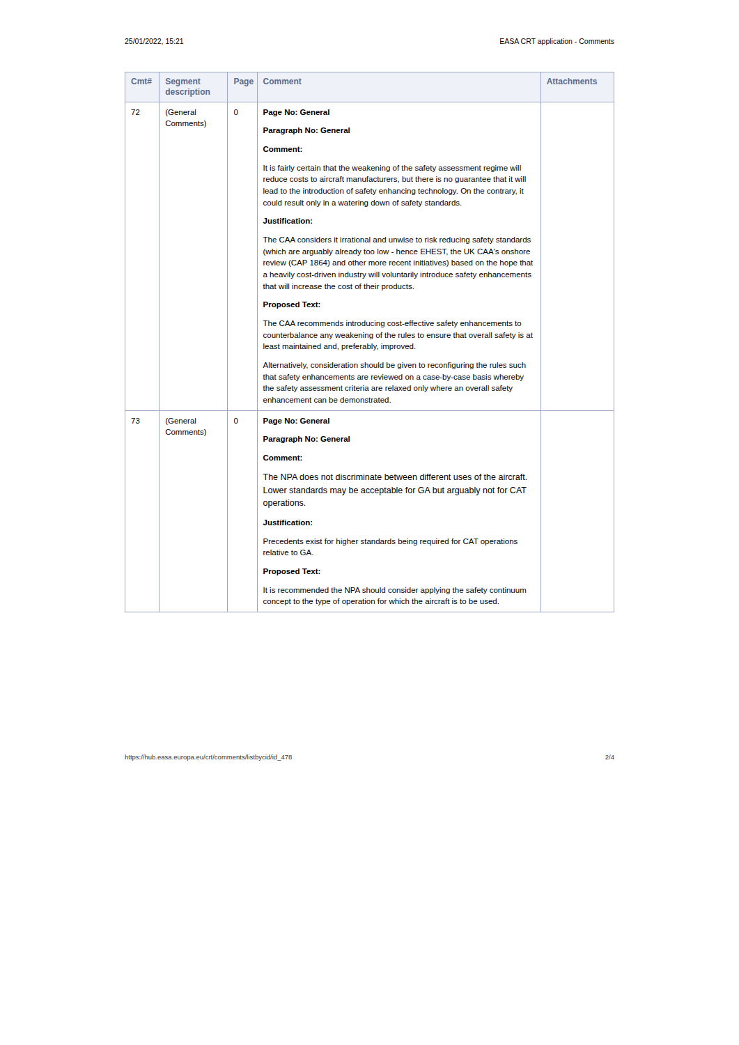25/01/2022, 15:21
EASA CRT application - Comments
| Cmt# | Segment description | Page | Comment | Attachments |
| --- | --- | --- | --- | --- |
| 72 | (General Comments) | 0 | Page No: General Paragraph No: General Comment: It is fairly certain that the weakening of the safety assessment regime will reduce costs to aircraft manufacturers, but there is no guarantee that it will lead to the introduction of safety enhancing technology. On the contrary, it could result only in a watering down of safety standards. Justification: The CAA considers it irrational and unwise to risk reducing safety standards (which are arguably already too low - hence EHEST, the UK CAA's onshore review (CAP 1864) and other more recent initiatives) based on the hope that a heavily cost-driven industry will voluntarily introduce safety enhancements that will increase the cost of their products. Proposed Text: The CAA recommends introducing cost-effective safety enhancements to counterbalance any weakening of the rules to ensure that overall safety is at least maintained and, preferably, improved. Alternatively, consideration should be given to reconfiguring the rules such that safety enhancements are reviewed on a case-by-case basis whereby the safety assessment criteria are relaxed only where an overall safety enhancement can be demonstrated. | |
| 73 | (General Comments) | 0 | Page No: General Paragraph No: General Comment: The NPA does not discriminate between different uses of the aircraft. Lower standards may be acceptable for GA but arguably not for CAT operations. Justification: Precedents exist for higher standards being required for CAT operations relative to GA. Proposed Text: It is recommended the NPA should consider applying the safety continuum concept to the type of operation for which the aircraft is to be used. | |
https://hub.easa.europa.eu/crt/comments/listbycid/id_478
2/4